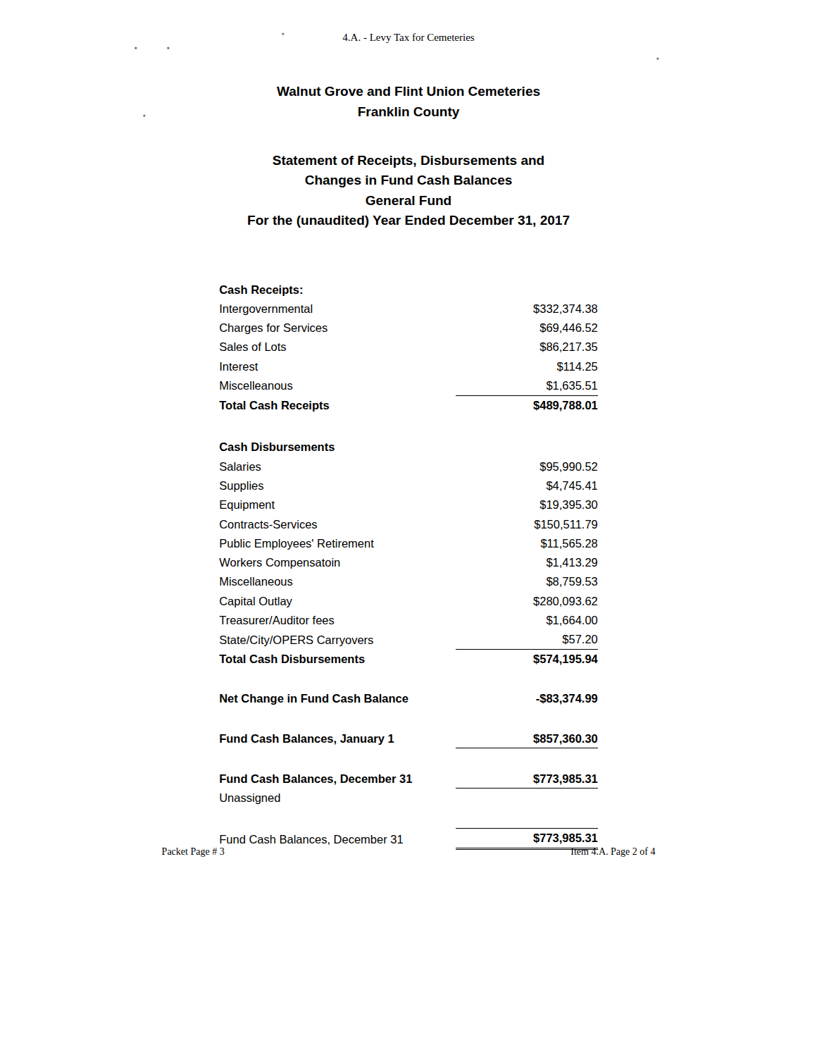4.A. - Levy Tax for Cemeteries
⋆ ⋆
⋆
⋆
⋆
Walnut Grove and Flint Union Cemeteries
Franklin County Statement of Receipts, Disbursements and
Changes in Fund Cash Balances
General Fund
For the (unaudited) Year Ended December 31, 2017
| Cash Receipts: | |
| Intergovernmental | $332,374.38 |
| Charges for Services | $69,446.52 |
| Sales of Lots | $86,217.35 |
| Interest | $114.25 |
| Miscelleanous | $1,635.51 |
| Total Cash Receipts | $489,788.01 |
| Cash Disbursements | |
| Salaries | $95,990.52 |
| Supplies | $4,745.41 |
| Equipment | $19,395.30 |
| Contracts-Services | $150,511.79 |
| Public Employees' Retirement | $11,565.28 |
| Workers Compensatoin | $1,413.29 |
| Miscellaneous | $8,759.53 |
| Capital Outlay | $280,093.62 |
| Treasurer/Auditor fees | $1,664.00 |
| State/City/OPERS Carryovers | $57.20 |
| Total Cash Disbursements | $574,195.94 |
| Net Change in Fund Cash Balance | -$83,374.99 |
| Fund Cash Balances, January 1 | $857,360.30 |
| Fund Cash Balances, December 31 | $773,985.31 |
| Unassigned | |
| Fund Cash Balances, December 31 | $773,985.31 |
Packet Page # 3 Item 4.A. Page 2 of 4